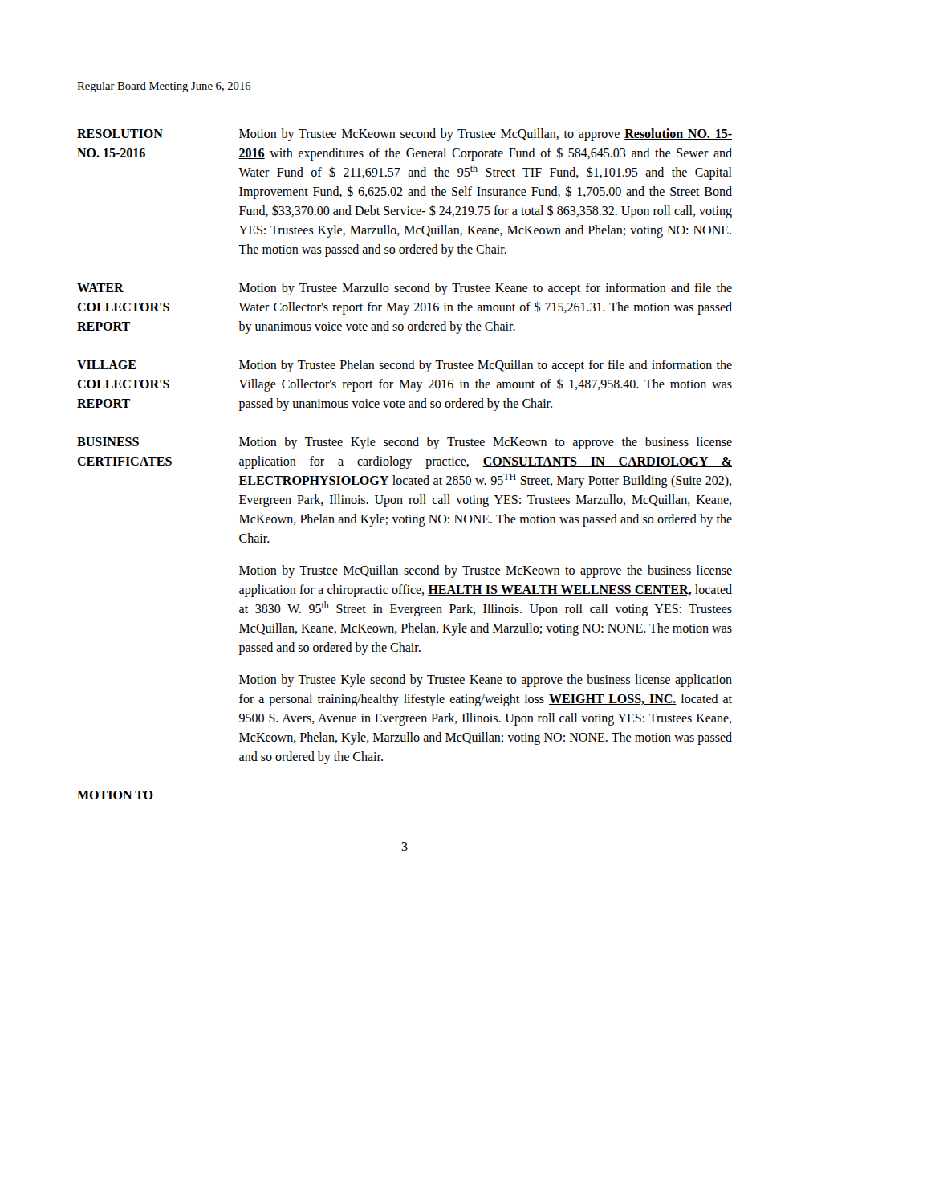Regular Board Meeting June 6, 2016
Resolution
No. 15-2016
Motion by Trustee McKeown second by Trustee McQuillan, to approve Resolution NO. 15-2016 with expenditures of the General Corporate Fund of $ 584,645.03 and the Sewer and Water Fund of $ 211,691.57 and the 95th Street TIF Fund, $1,101.95 and the Capital Improvement Fund, $ 6,625.02 and the Self Insurance Fund, $ 1,705.00 and the Street Bond Fund, $33,370.00 and Debt Service- $ 24,219.75 for a total $ 863,358.32. Upon roll call, voting YES: Trustees Kyle, Marzullo, McQuillan, Keane, McKeown and Phelan; voting NO: NONE. The motion was passed and so ordered by the Chair.
Water
Collector's
Report
Motion by Trustee Marzullo second by Trustee Keane to accept for information and file the Water Collector's report for May 2016 in the amount of $ 715,261.31. The motion was passed by unanimous voice vote and so ordered by the Chair.
Village Collector's
Report
Motion by Trustee Phelan second by Trustee McQuillan to accept for file and information the Village Collector's report for May 2016 in the amount of $ 1,487,958.40. The motion was passed by unanimous voice vote and so ordered by the Chair.
Business
Certificates
Motion by Trustee Kyle second by Trustee McKeown to approve the business license application for a cardiology practice, CONSULTANTS IN CARDIOLOGY & ELECTROPHYSIOLOGY located at 2850 w. 95TH Street, Mary Potter Building (Suite 202), Evergreen Park, Illinois. Upon roll call voting YES: Trustees Marzullo, McQuillan, Keane, McKeown, Phelan and Kyle; voting NO: NONE. The motion was passed and so ordered by the Chair.
Motion by Trustee McQuillan second by Trustee McKeown to approve the business license application for a chiropractic office, HEALTH IS WEALTH WELLNESS CENTER, located at 3830 W. 95th Street in Evergreen Park, Illinois. Upon roll call voting YES: Trustees McQuillan, Keane, McKeown, Phelan, Kyle and Marzullo; voting NO: NONE. The motion was passed and so ordered by the Chair.
Motion by Trustee Kyle second by Trustee Keane to approve the business license application for a personal training/healthy lifestyle eating/weight loss WEIGHT LOSS, INC. located at 9500 S. Avers, Avenue in Evergreen Park, Illinois. Upon roll call voting YES: Trustees Keane, McKeown, Phelan, Kyle, Marzullo and McQuillan; voting NO: NONE. The motion was passed and so ordered by the Chair.
Motion to
3